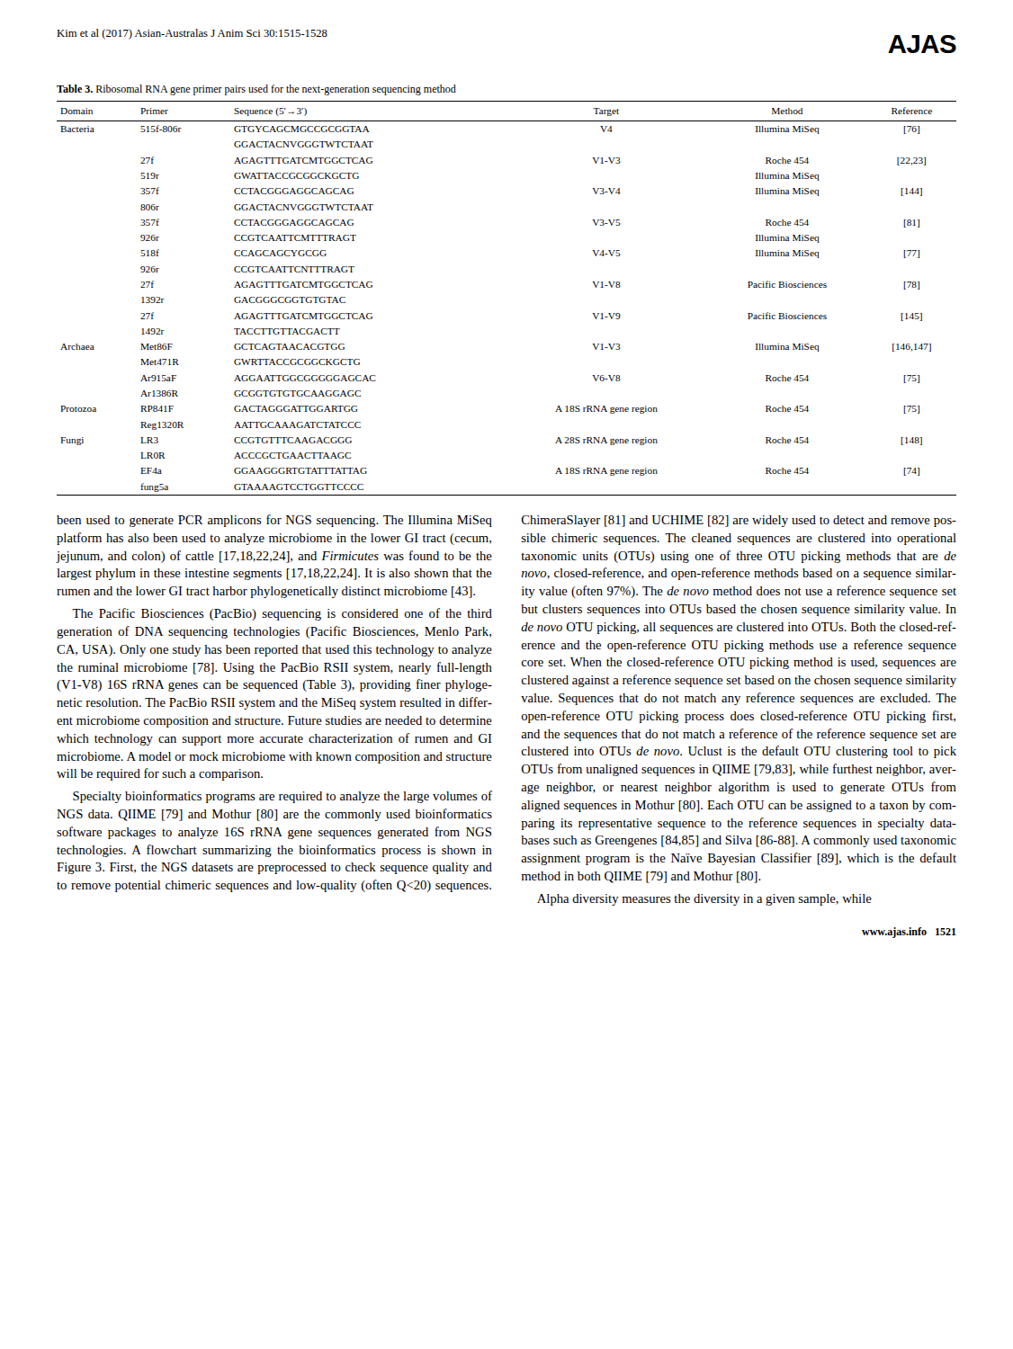Kim et al (2017) Asian-Australas J Anim Sci 30:1515-1528
AJAS
Table 3. Ribosomal RNA gene primer pairs used for the next-generation sequencing method
| Domain | Primer | Sequence (5′→3′) | Target | Method | Reference |
| --- | --- | --- | --- | --- | --- |
| Bacteria | 515f-806r | GTGYCAGCMGCCGCGGTAA | V4 | Illumina MiSeq | [76] |
| | | GGACTACNVGGGTWTCTAAT | | | |
| | 27f | AGAGTTTGATCMTGGCTCAG | V1-V3 | Roche 454 | [22,23] |
| | 519r | GWATTACCGCGGCKGCTG | | Illumina MiSeq | |
| | 357f | CCTACGGGAGGCAGCAG | V3-V4 | Illumina MiSeq | [144] |
| | 806r | GGACTACNVGGGTWTCTAAT | | | |
| | 357f | CCTACGGGAGGCAGCAG | V3-V5 | Roche 454 | [81] |
| | 926r | CCGTCAATTCMTTTRAGT | | Illumina MiSeq | |
| | 518f | CCAGCAGCYGCGG | V4-V5 | Illumina MiSeq | [77] |
| | 926r | CCGTCAATTCNTTTRAGT | | | |
| | 27f | AGAGTTTGATCMTGGCTCAG | V1-V8 | Pacific Biosciences | [78] |
| | 1392r | GACGGGCGGTGTGTAC | | | |
| | 27f | AGAGTTTGATCMTGGCTCAG | V1-V9 | Pacific Biosciences | [145] |
| | 1492r | TACCTTGTTACGACTT | | | |
| Archaea | Met86F | GCTCAGTAACACGTGG | V1-V3 | Illumina MiSeq | [146,147] |
| | Met471R | GWRTTACCGCGGCKGCTG | | | |
| | Ar915aF | AGGAATTGGCGGGGGAGCAC | V6-V8 | Roche 454 | [75] |
| | Ar1386R | GCGGTGTGTGCAAGGAGC | | | |
| Protozoa | RP841F | GACTAGGGATTGGARTGG | A 18S rRNA gene region | Roche 454 | [75] |
| | Reg1320R | AATTGCAAAGATCTATCCC | | | |
| Fungi | LR3 | CCGTGTTTCAAGACGGG | A 28S rRNA gene region | Roche 454 | [148] |
| | LR0R | ACCCGCTGAACTTAAGC | | | |
| | EF4a | GGAAGGGRTGTATTTATTAG | A 18S rRNA gene region | Roche 454 | [74] |
| | fung5a | GTAAAAGTCCTGGTTCCCC | | | |
been used to generate PCR amplicons for NGS sequencing. The Illumina MiSeq platform has also been used to analyze microbiome in the lower GI tract (cecum, jejunum, and colon) of cattle [17,18,22,24], and Firmicutes was found to be the largest phylum in these intestine segments [17,18,22,24]. It is also shown that the rumen and the lower GI tract harbor phylogenetically distinct microbiome [43].
The Pacific Biosciences (PacBio) sequencing is considered one of the third generation of DNA sequencing technologies (Pacific Biosciences, Menlo Park, CA, USA). Only one study has been reported that used this technology to analyze the ruminal microbiome [78]. Using the PacBio RSII system, nearly full-length (V1-V8) 16S rRNA genes can be sequenced (Table 3), providing finer phylogenetic resolution. The PacBio RSII system and the MiSeq system resulted in different microbiome composition and structure. Future studies are needed to determine which technology can support more accurate characterization of rumen and GI microbiome. A model or mock microbiome with known composition and structure will be required for such a comparison.
Specialty bioinformatics programs are required to analyze the large volumes of NGS data. QIIME [79] and Mothur [80] are the commonly used bioinformatics software packages to analyze 16S rRNA gene sequences generated from NGS technologies. A flowchart summarizing the bioinformatics process is shown in Figure 3. First, the NGS datasets are preprocessed to check sequence quality and to remove potential chimeric sequences and low-quality (often Q<20) sequences. ChimeraSlayer [81] and UCHIME [82] are widely used to detect and remove possible chimeric sequences. The cleaned sequences are clustered into operational taxonomic units (OTUs) using one of three OTU picking methods that are de novo, closed-reference, and open-reference methods based on a sequence similarity value (often 97%). The de novo method does not use a reference sequence set but clusters sequences into OTUs based the chosen sequence similarity value. In de novo OTU picking, all sequences are clustered into OTUs. Both the closed-reference and the open-reference OTU picking methods use a reference sequence core set. When the closed-reference OTU picking method is used, sequences are clustered against a reference sequence set based on the chosen sequence similarity value. Sequences that do not match any reference sequences are excluded. The open-reference OTU picking process does closed-reference OTU picking first, and the sequences that do not match a reference of the reference sequence set are clustered into OTUs de novo. Uclust is the default OTU clustering tool to pick OTUs from unaligned sequences in QIIME [79,83], while furthest neighbor, average neighbor, or nearest neighbor algorithm is used to generate OTUs from aligned sequences in Mothur [80]. Each OTU can be assigned to a taxon by comparing its representative sequence to the reference sequences in specialty databases such as Greengenes [84,85] and Silva [86-88]. A commonly used taxonomic assignment program is the Naïve Bayesian Classifier [89], which is the default method in both QIIME [79] and Mothur [80].
Alpha diversity measures the diversity in a given sample, while
www.ajas.info 1521